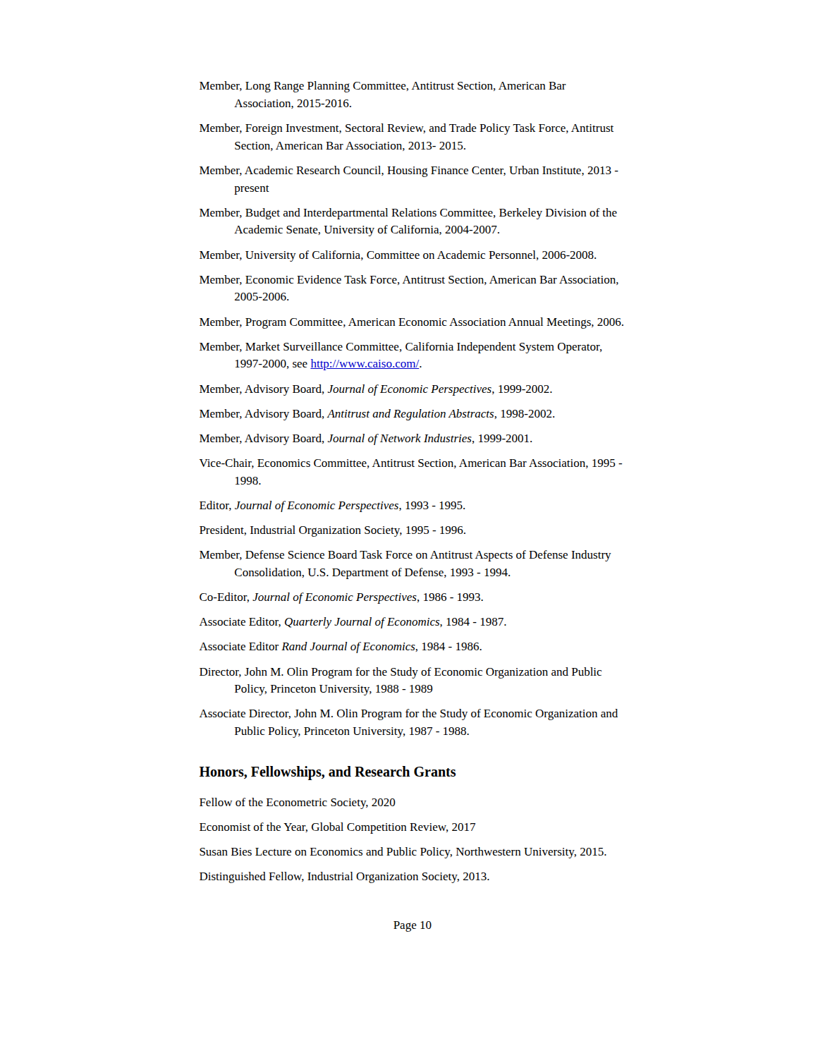Member, Long Range Planning Committee, Antitrust Section, American Bar Association, 2015-2016.
Member, Foreign Investment, Sectoral Review, and Trade Policy Task Force, Antitrust Section, American Bar Association, 2013- 2015.
Member, Academic Research Council, Housing Finance Center, Urban Institute, 2013 - present
Member, Budget and Interdepartmental Relations Committee, Berkeley Division of the Academic Senate, University of California, 2004-2007.
Member, University of California, Committee on Academic Personnel, 2006-2008.
Member, Economic Evidence Task Force, Antitrust Section, American Bar Association, 2005-2006.
Member, Program Committee, American Economic Association Annual Meetings, 2006.
Member, Market Surveillance Committee, California Independent System Operator, 1997-2000, see http://www.caiso.com/.
Member, Advisory Board, Journal of Economic Perspectives, 1999-2002.
Member, Advisory Board, Antitrust and Regulation Abstracts, 1998-2002.
Member, Advisory Board, Journal of Network Industries, 1999-2001.
Vice-Chair, Economics Committee, Antitrust Section, American Bar Association, 1995 - 1998.
Editor, Journal of Economic Perspectives, 1993 - 1995.
President, Industrial Organization Society, 1995 - 1996.
Member, Defense Science Board Task Force on Antitrust Aspects of Defense Industry Consolidation, U.S. Department of Defense, 1993 - 1994.
Co-Editor, Journal of Economic Perspectives, 1986 - 1993.
Associate Editor, Quarterly Journal of Economics, 1984 - 1987.
Associate Editor Rand Journal of Economics, 1984 - 1986.
Director, John M. Olin Program for the Study of Economic Organization and Public Policy, Princeton University, 1988 - 1989
Associate Director, John M. Olin Program for the Study of Economic Organization and Public Policy, Princeton University, 1987 - 1988.
Honors, Fellowships, and Research Grants
Fellow of the Econometric Society, 2020
Economist of the Year, Global Competition Review, 2017
Susan Bies Lecture on Economics and Public Policy, Northwestern University, 2015.
Distinguished Fellow, Industrial Organization Society, 2013.
Page 10